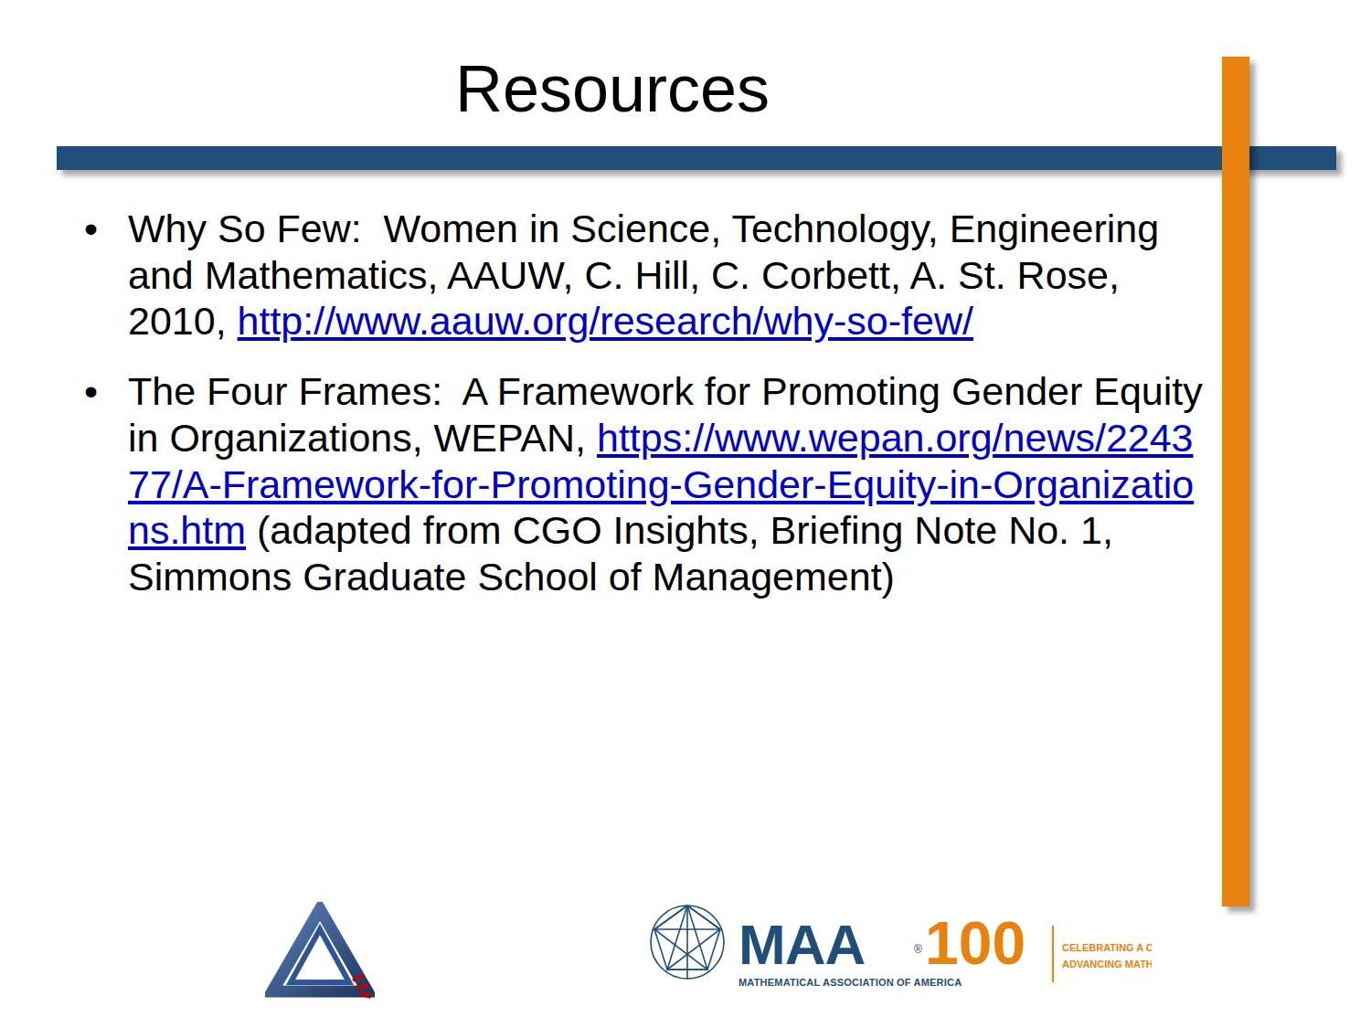Resources
Why So Few: Women in Science, Technology, Engineering and Mathematics, AAUW, C. Hill, C. Corbett, A. St. Rose, 2010, http://www.aauw.org/research/why-so-few/
The Four Frames: A Framework for Promoting Gender Equity in Organizations, WEPAN, https://www.wepan.org/news/224377/A-Framework-for-Promoting-Gender-Equity-in-Organizations.htm (adapted from CGO Insights, Briefing Note No. 1, Simmons Graduate School of Management)
MAA MATHEMATICAL ASSOCIATION OF AMERICA ® 100 CELEBRATING A CENTURY OF ADVANCING MATHEMATICS